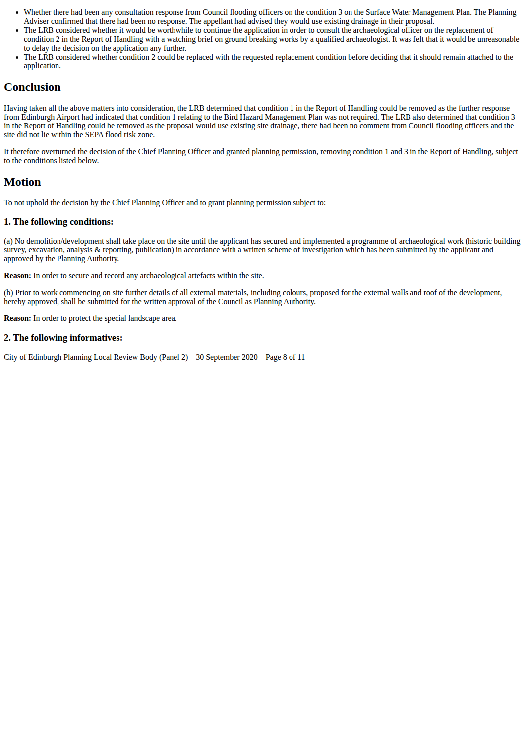Whether there had been any consultation response from Council flooding officers on the condition 3 on the Surface Water Management Plan. The Planning Adviser confirmed that there had been no response. The appellant had advised they would use existing drainage in their proposal.
The LRB considered whether it would be worthwhile to continue the application in order to consult the archaeological officer on the replacement of condition 2 in the Report of Handling with a watching brief on ground breaking works by a qualified archaeologist. It was felt that it would be unreasonable to delay the decision on the application any further.
The LRB considered whether condition 2 could be replaced with the requested replacement condition before deciding that it should remain attached to the application.
Conclusion
Having taken all the above matters into consideration, the LRB determined that condition 1 in the Report of Handling could be removed as the further response from Edinburgh Airport had indicated that condition 1 relating to the Bird Hazard Management Plan was not required. The LRB also determined that condition 3 in the Report of Handling could be removed as the proposal would use existing site drainage, there had been no comment from Council flooding officers and the site did not lie within the SEPA flood risk zone.
It therefore overturned the decision of the Chief Planning Officer and granted planning permission, removing condition 1 and 3 in the Report of Handling, subject to the conditions listed below.
Motion
To not uphold the decision by the Chief Planning Officer and to grant planning permission subject to:
1. The following conditions:
(a) No demolition/development shall take place on the site until the applicant has secured and implemented a programme of archaeological work (historic building survey, excavation, analysis & reporting, publication) in accordance with a written scheme of investigation which has been submitted by the applicant and approved by the Planning Authority.
Reason: In order to secure and record any archaeological artefacts within the site.
(b) Prior to work commencing on site further details of all external materials, including colours, proposed for the external walls and roof of the development, hereby approved, shall be submitted for the written approval of the Council as Planning Authority.
Reason: In order to protect the special landscape area.
2. The following informatives:
City of Edinburgh Planning Local Review Body (Panel 2) – 30 September 2020 Page 8 of 11